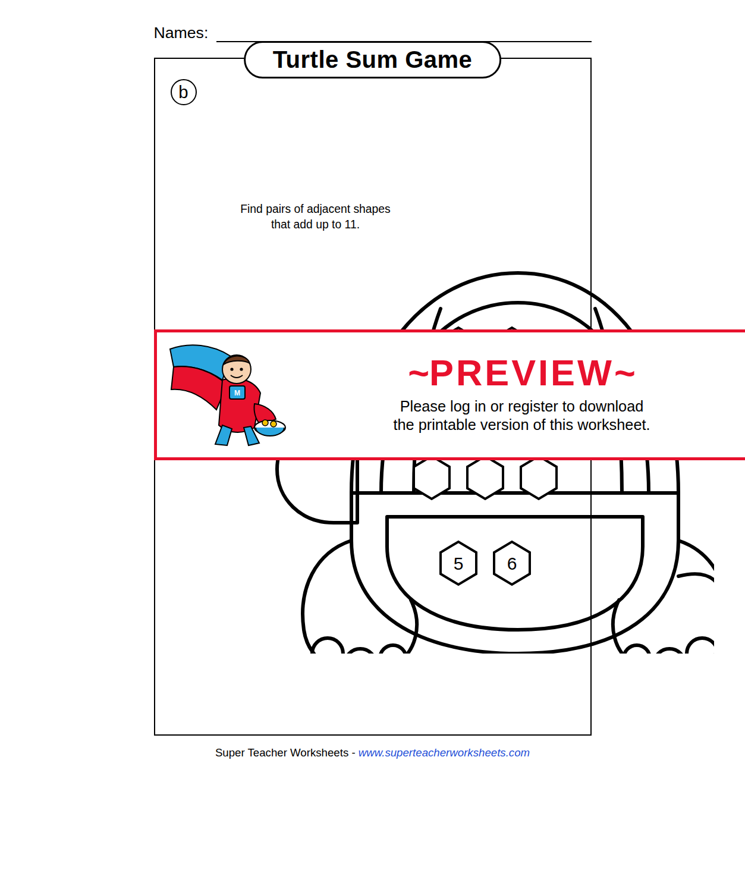Names:
Turtle Sum Game
b
Find pairs of adjacent shapes
that add up to 11.
4 2 7 3 8 9 2 5 8 5 6
M
~PREVIEW~
Please log in or register to download
the printable version of this worksheet.
Super Teacher Worksheets - www.superteacherworksheets.com